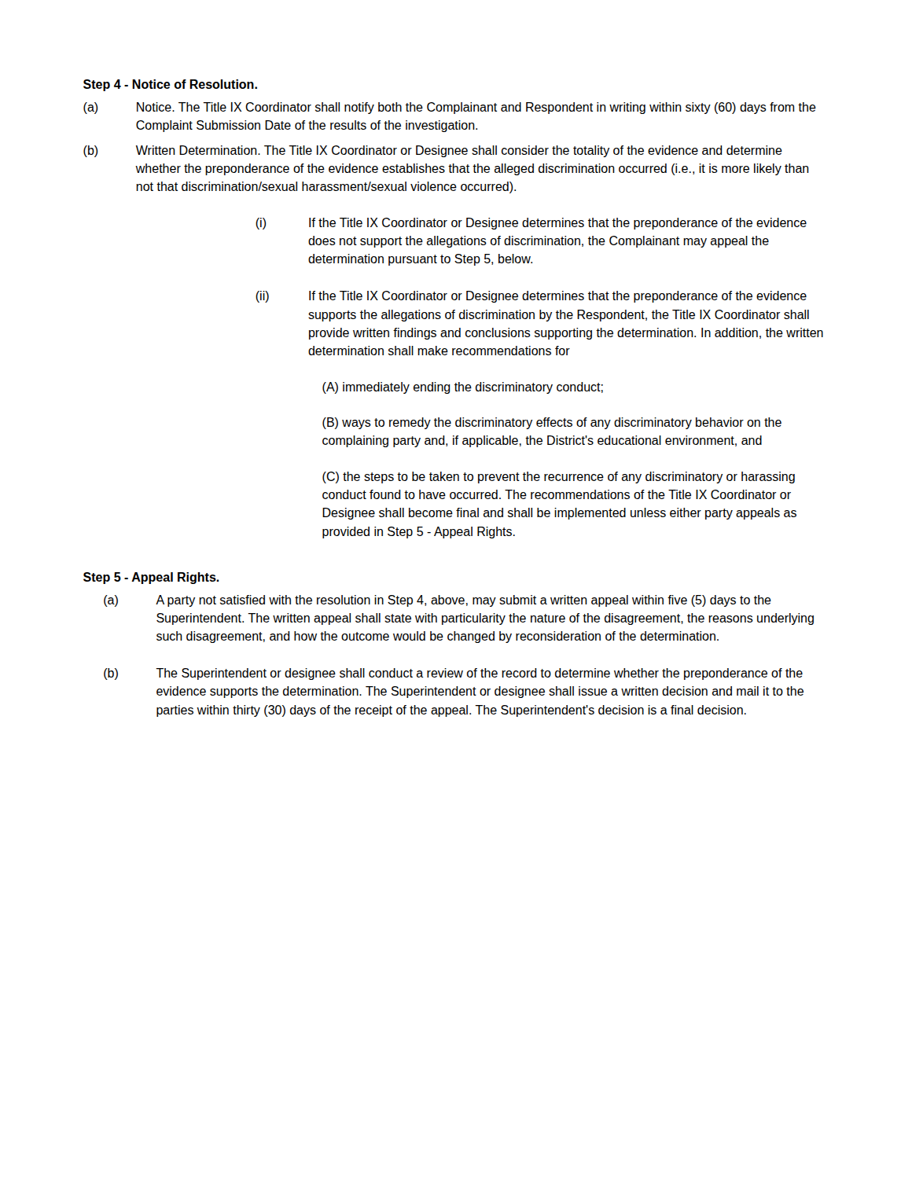Step 4 - Notice of Resolution.
(a) Notice. The Title IX Coordinator shall notify both the Complainant and Respondent in writing within sixty (60) days from the Complaint Submission Date of the results of the investigation.
(b) Written Determination. The Title IX Coordinator or Designee shall consider the totality of the evidence and determine whether the preponderance of the evidence establishes that the alleged discrimination occurred (i.e., it is more likely than not that discrimination/sexual harassment/sexual violence occurred).
(i) If the Title IX Coordinator or Designee determines that the preponderance of the evidence does not support the allegations of discrimination, the Complainant may appeal the determination pursuant to Step 5, below.
(ii) If the Title IX Coordinator or Designee determines that the preponderance of the evidence supports the allegations of discrimination by the Respondent, the Title IX Coordinator shall provide written findings and conclusions supporting the determination. In addition, the written determination shall make recommendations for
(A) immediately ending the discriminatory conduct;
(B) ways to remedy the discriminatory effects of any discriminatory behavior on the complaining party and, if applicable, the District's educational environment, and
(C) the steps to be taken to prevent the recurrence of any discriminatory or harassing conduct found to have occurred. The recommendations of the Title IX Coordinator or Designee shall become final and shall be implemented unless either party appeals as provided in Step 5 - Appeal Rights.
Step 5 - Appeal Rights.
(a) A party not satisfied with the resolution in Step 4, above, may submit a written appeal within five (5) days to the Superintendent. The written appeal shall state with particularity the nature of the disagreement, the reasons underlying such disagreement, and how the outcome would be changed by reconsideration of the determination.
(b) The Superintendent or designee shall conduct a review of the record to determine whether the preponderance of the evidence supports the determination. The Superintendent or designee shall issue a written decision and mail it to the parties within thirty (30) days of the receipt of the appeal. The Superintendent's decision is a final decision.